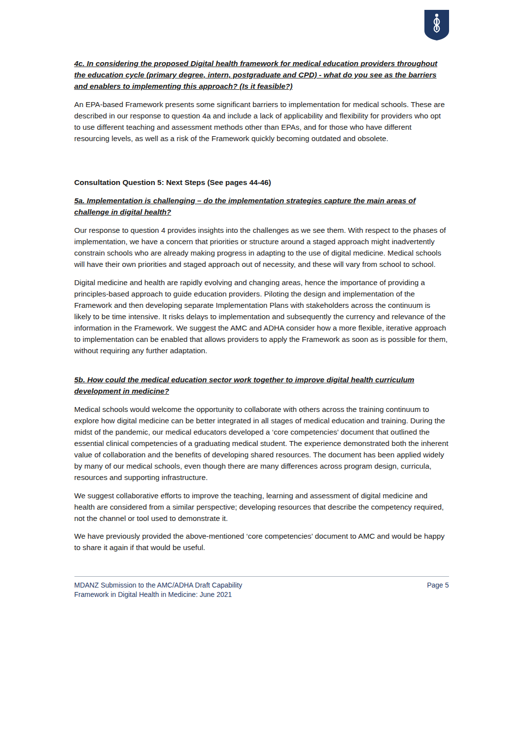4c. In considering the proposed Digital health framework for medical education providers throughout the education cycle (primary degree, intern, postgraduate and CPD) - what do you see as the barriers and enablers to implementing this approach? (Is it feasible?)
An EPA-based Framework presents some significant barriers to implementation for medical schools. These are described in our response to question 4a and include a lack of applicability and flexibility for providers who opt to use different teaching and assessment methods other than EPAs, and for those who have different resourcing levels, as well as a risk of the Framework quickly becoming outdated and obsolete.
Consultation Question 5: Next Steps (See pages 44-46)
5a. Implementation is challenging – do the implementation strategies capture the main areas of challenge in digital health?
Our response to question 4 provides insights into the challenges as we see them. With respect to the phases of implementation, we have a concern that priorities or structure around a staged approach might inadvertently constrain schools who are already making progress in adapting to the use of digital medicine. Medical schools will have their own priorities and staged approach out of necessity, and these will vary from school to school.
Digital medicine and health are rapidly evolving and changing areas, hence the importance of providing a principles-based approach to guide education providers. Piloting the design and implementation of the Framework and then developing separate Implementation Plans with stakeholders across the continuum is likely to be time intensive. It risks delays to implementation and subsequently the currency and relevance of the information in the Framework. We suggest the AMC and ADHA consider how a more flexible, iterative approach to implementation can be enabled that allows providers to apply the Framework as soon as is possible for them, without requiring any further adaptation.
5b. How could the medical education sector work together to improve digital health curriculum development in medicine?
Medical schools would welcome the opportunity to collaborate with others across the training continuum to explore how digital medicine can be better integrated in all stages of medical education and training. During the midst of the pandemic, our medical educators developed a ‘core competencies’ document that outlined the essential clinical competencies of a graduating medical student. The experience demonstrated both the inherent value of collaboration and the benefits of developing shared resources. The document has been applied widely by many of our medical schools, even though there are many differences across program design, curricula, resources and supporting infrastructure.
We suggest collaborative efforts to improve the teaching, learning and assessment of digital medicine and health are considered from a similar perspective; developing resources that describe the competency required, not the channel or tool used to demonstrate it.
We have previously provided the above-mentioned ‘core competencies’ document to AMC and would be happy to share it again if that would be useful.
MDANZ Submission to the AMC/ADHA Draft Capability
Framework in Digital Health in Medicine: June 2021
Page 5